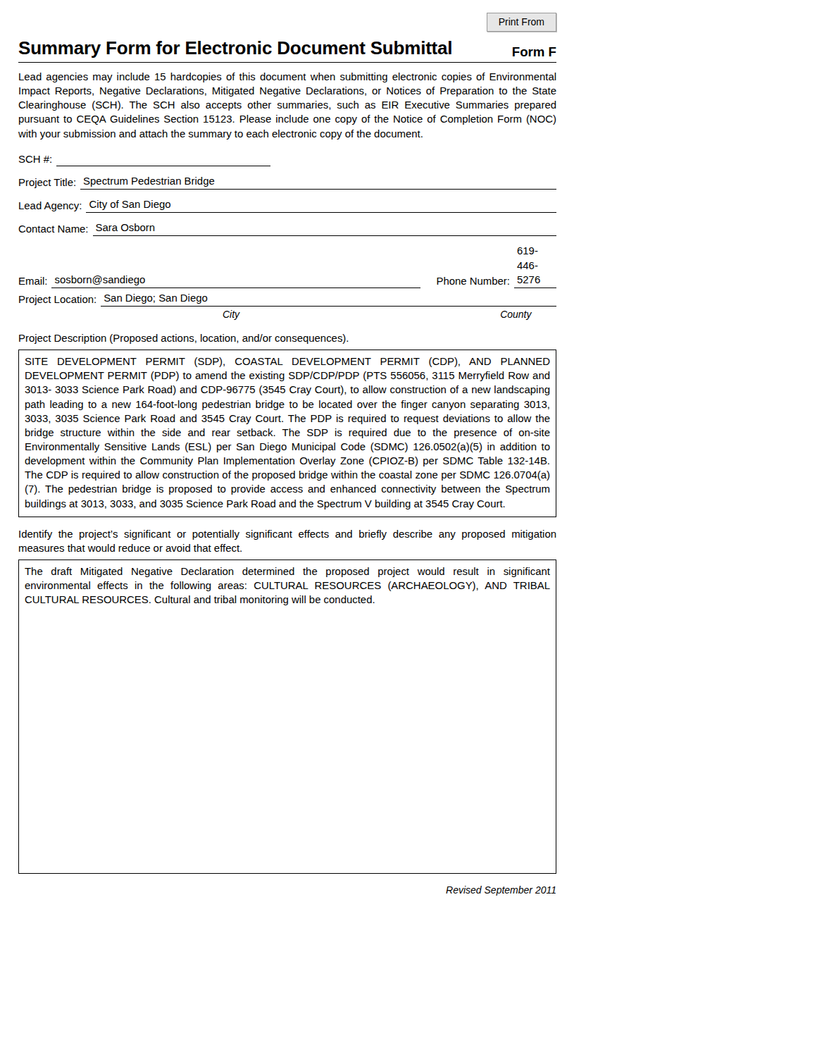Print From
Summary Form for Electronic Document Submittal
Form F
Lead agencies may include 15 hardcopies of this document when submitting electronic copies of Environmental Impact Reports, Negative Declarations, Mitigated Negative Declarations, or Notices of Preparation to the State Clearinghouse (SCH). The SCH also accepts other summaries, such as EIR Executive Summaries prepared pursuant to CEQA Guidelines Section 15123. Please include one copy of the Notice of Completion Form (NOC) with your submission and attach the summary to each electronic copy of the document.
SCH #:
Project Title: Spectrum Pedestrian Bridge
Lead Agency: City of San Diego
Contact Name: Sara Osborn
Email: sosborn@sandiego Phone Number: 619-446-5276
Project Location: San Diego; San Diego
City County
Project Description (Proposed actions, location, and/or consequences).
SITE DEVELOPMENT PERMIT (SDP), COASTAL DEVELOPMENT PERMIT (CDP), AND PLANNED DEVELOPMENT PERMIT (PDP) to amend the existing SDP/CDP/PDP (PTS 556056, 3115 Merryfield Row and 3013- 3033 Science Park Road) and CDP-96775 (3545 Cray Court), to allow construction of a new landscaping path leading to a new 164-foot-long pedestrian bridge to be located over the finger canyon separating 3013, 3033, 3035 Science Park Road and 3545 Cray Court. The PDP is required to request deviations to allow the bridge structure within the side and rear setback. The SDP is required due to the presence of on-site Environmentally Sensitive Lands (ESL) per San Diego Municipal Code (SDMC) 126.0502(a)(5) in addition to development within the Community Plan Implementation Overlay Zone (CPIOZ-B) per SDMC Table 132-14B. The CDP is required to allow construction of the proposed bridge within the coastal zone per SDMC 126.0704(a)(7). The pedestrian bridge is proposed to provide access and enhanced connectivity between the Spectrum buildings at 3013, 3033, and 3035 Science Park Road and the Spectrum V building at 3545 Cray Court.
Identify the project’s significant or potentially significant effects and briefly describe any proposed mitigation measures that would reduce or avoid that effect.
The draft Mitigated Negative Declaration determined the proposed project would result in significant environmental effects in the following areas: CULTURAL RESOURCES (ARCHAEOLOGY), AND TRIBAL CULTURAL RESOURCES. Cultural and tribal monitoring will be conducted.
Revised September 2011